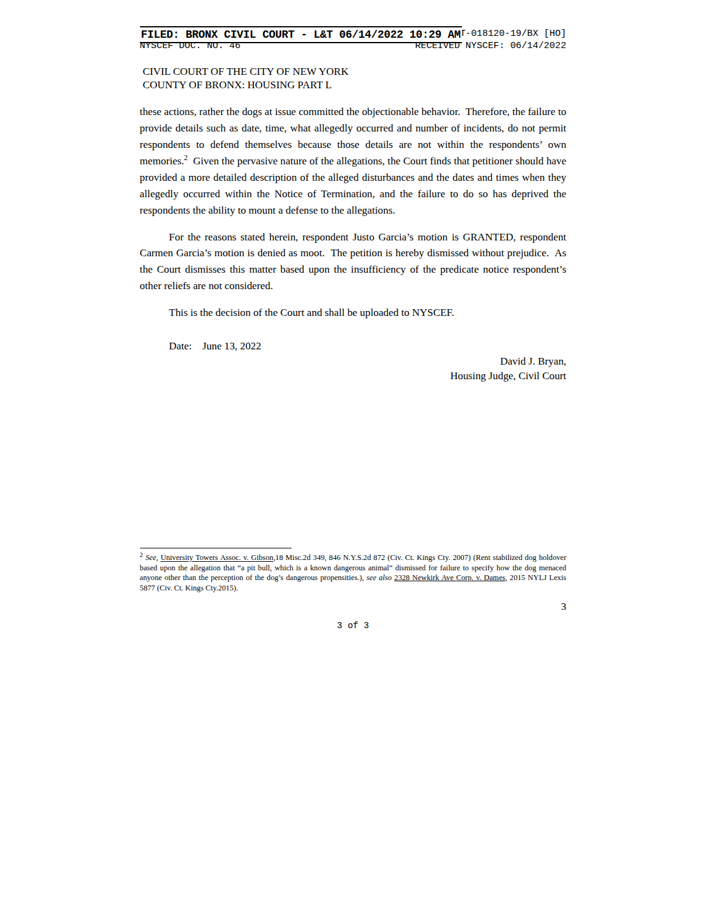FILED: BRONX CIVIL COURT - L&T 06/14/2022 10:29 AM
INDEX NO. LT-018120-19/BX [HO]
NYSCEF DOC. NO. 46
RECEIVED NYSCEF: 06/14/2022
CIVIL COURT OF THE CITY OF NEW YORK
COUNTY OF BRONX: HOUSING PART L
these actions, rather the dogs at issue committed the objectionable behavior. Therefore, the failure to provide details such as date, time, what allegedly occurred and number of incidents, do not permit respondents to defend themselves because those details are not within the respondents’ own memories.2 Given the pervasive nature of the allegations, the Court finds that petitioner should have provided a more detailed description of the alleged disturbances and the dates and times when they allegedly occurred within the Notice of Termination, and the failure to do so has deprived the respondents the ability to mount a defense to the allegations.
For the reasons stated herein, respondent Justo Garcia’s motion is GRANTED, respondent Carmen Garcia’s motion is denied as moot. The petition is hereby dismissed without prejudice. As the Court dismisses this matter based upon the insufficiency of the predicate notice respondent’s other reliefs are not considered.
This is the decision of the Court and shall be uploaded to NYSCEF.
Date: June 13, 2022
David J. Bryan,
Housing Judge, Civil Court
2 See, University Towers Assoc. v. Gibson,18 Misc.2d 349, 846 N.Y.S.2d 872 (Civ. Ct. Kings Cty. 2007) (Rent stabilized dog holdover based upon the allegation that “a pit bull, which is a known dangerous animal” dismissed for failure to specify how the dog menaced anyone other than the perception of the dog’s dangerous propensities.), see also 2328 Newkirk Ave Corp. v. Dames, 2015 NYLJ Lexis 5877 (Civ. Ct. Kings Cty.2015).
3
3 of 3